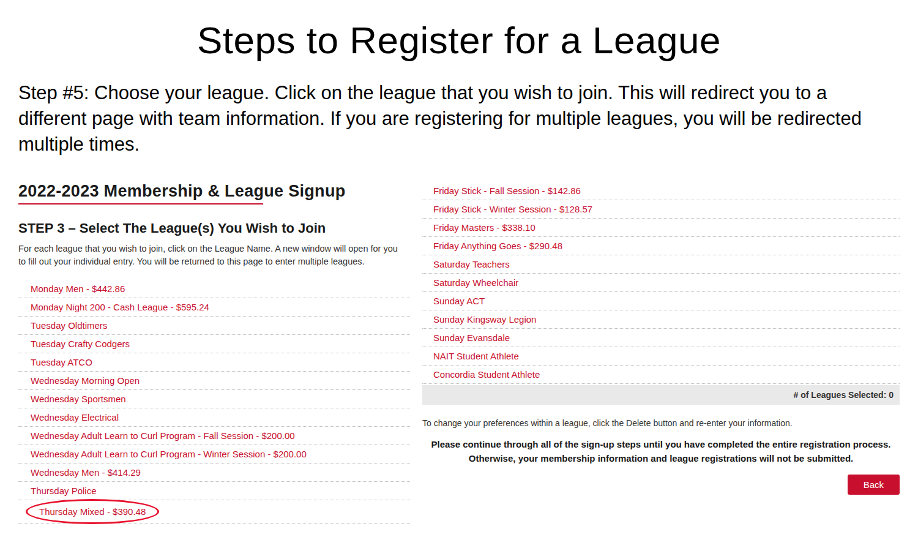Steps to Register for a League
Step #5: Choose your league. Click on the league that you wish to join. This will redirect you to a different page with team information. If you are registering for multiple leagues, you will be redirected multiple times.
2022-2023 Membership & League Signup
STEP 3 – Select The League(s) You Wish to Join
For each league that you wish to join, click on the League Name. A new window will open for you to fill out your individual entry. You will be returned to this page to enter multiple leagues.
Monday Men - $442.86
Monday Night 200 - Cash League - $595.24
Tuesday Oldtimers
Tuesday Crafty Codgers
Tuesday ATCO
Wednesday Morning Open
Wednesday Sportsmen
Wednesday Electrical
Wednesday Adult Learn to Curl Program - Fall Session - $200.00
Wednesday Adult Learn to Curl Program - Winter Session - $200.00
Wednesday Men - $414.29
Thursday Police
Thursday Mixed - $390.48
Friday Stick - Fall Session - $142.86
Friday Stick - Winter Session - $128.57
Friday Masters - $338.10
Friday Anything Goes - $290.48
Saturday Teachers
Saturday Wheelchair
Sunday ACT
Sunday Kingsway Legion
Sunday Evansdale
NAIT Student Athlete
Concordia Student Athlete
# of Leagues Selected: 0
To change your preferences within a league, click the Delete button and re-enter your information.
Please continue through all of the sign-up steps until you have completed the entire registration process.
Otherwise, your membership information and league registrations will not be submitted.
Back